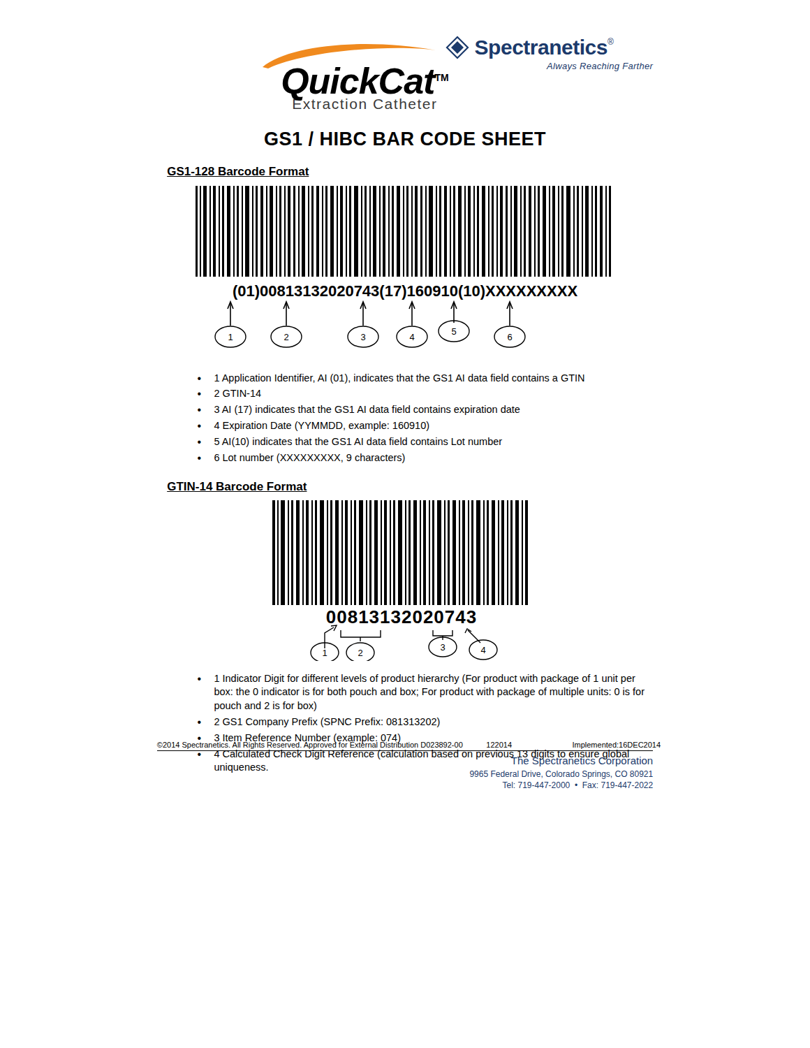QuickCatTM
Extraction Catheter
Spectranetics®
Always Reaching Farther
GS1 / HIBC BAR CODE SHEET
GS1-128 Barcode Format
(01)00813132020743(17)160910(10)XXXXXXXXX 1 2 3 4 5 6
1 Application Identifier, AI (01), indicates that the GS1 AI data field contains a GTIN
2 GTIN-14
3 AI (17) indicates that the GS1 AI data field contains expiration date
4 Expiration Date (YYMMDD, example: 160910)
5 AI(10) indicates that the GS1 AI data field contains Lot number
6 Lot number (XXXXXXXXX, 9 characters)
GTIN-14 Barcode Format
00813132020743 1 2 3 4
1 Indicator Digit for different levels of product hierarchy (For product with package of 1 unit per box: the 0 indicator is for both pouch and box; For product with package of multiple units: 0 is for pouch and 2 is for box)
2 GS1 Company Prefix (SPNC Prefix: 081313202)
3 Item Reference Number (example: 074)
4 Calculated Check Digit Reference (calculation based on previous 13 digits to ensure global uniqueness.
©2014 Spectranetics. All Rights Reserved. Approved for External Distribution D023892-00 122014 Implemented:16DEC2014
The Spectranetics Corporation
9965 Federal Drive, Colorado Springs, CO 80921
Tel: 719-447-2000 • Fax: 719-447-2022